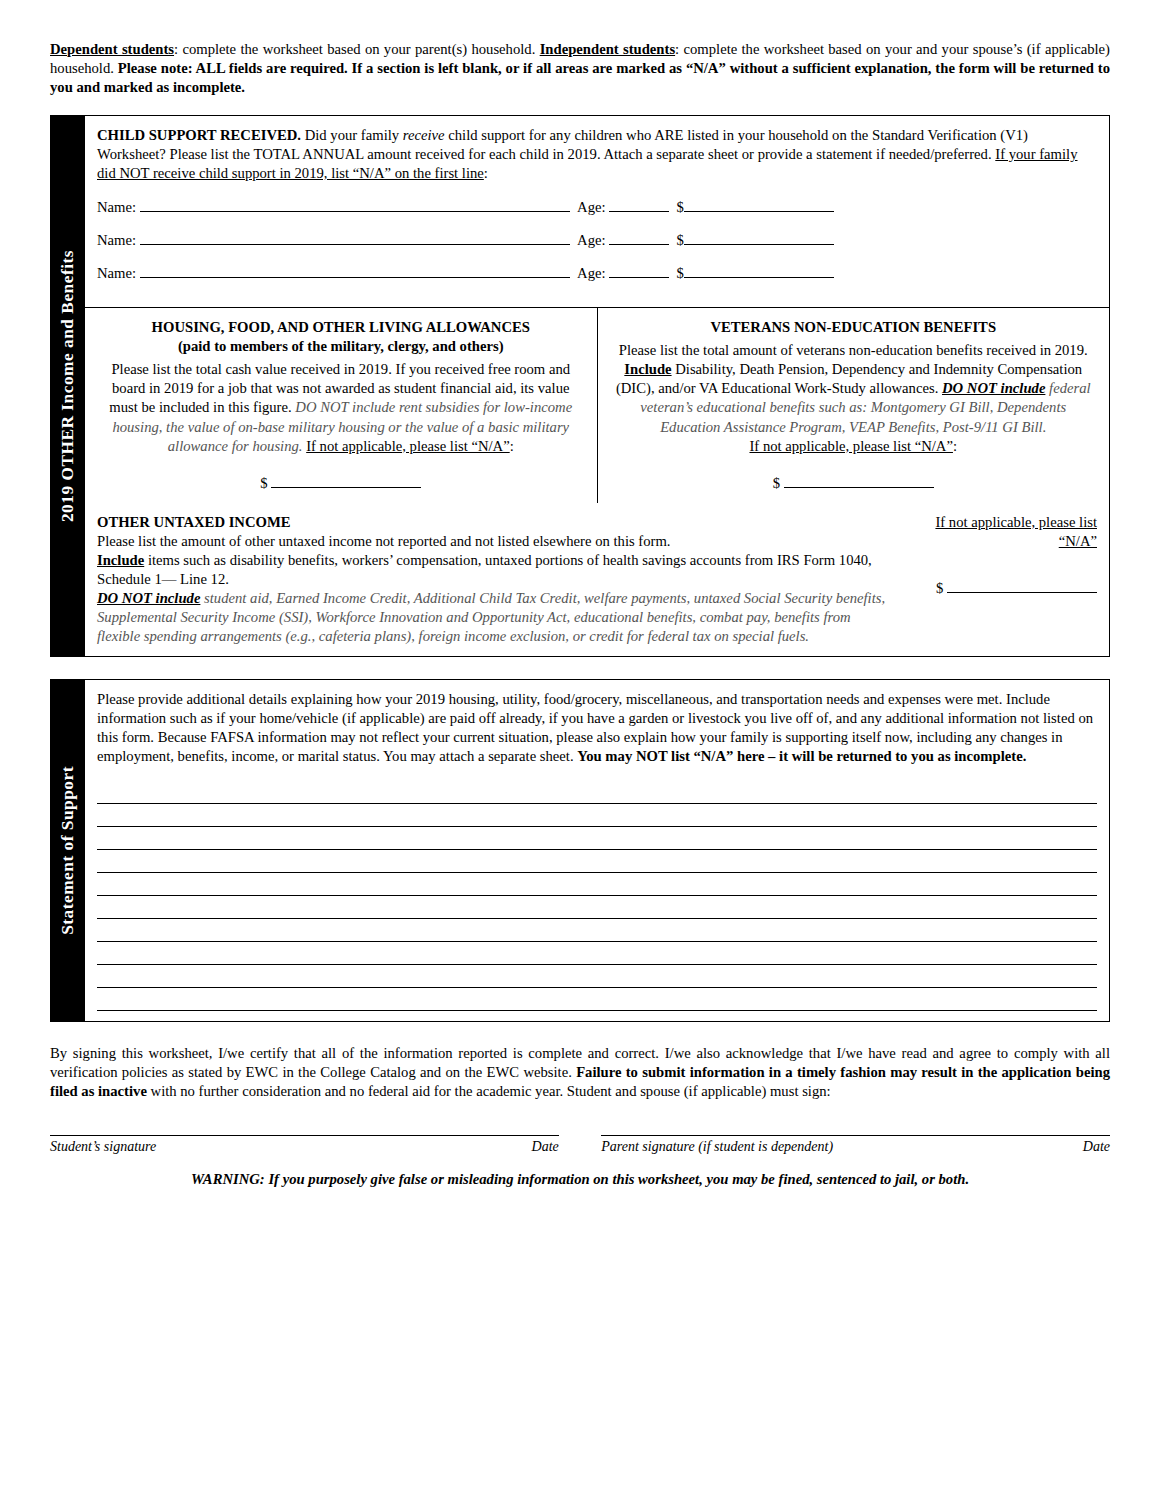Dependent students: complete the worksheet based on your parent(s) household. Independent students: complete the worksheet based on your and your spouse’s (if applicable) household. Please note: ALL fields are required. If a section is left blank, or if all areas are marked as “N/A” without a sufficient explanation, the form will be returned to you and marked as incomplete.
2019 OTHER Income and Benefits
CHILD SUPPORT RECEIVED. Did your family receive child support for any children who ARE listed in your household on the Standard Verification (V1) Worksheet? Please list the TOTAL ANNUAL amount received for each child in 2019. Attach a separate sheet or provide a statement if needed/preferred. If your family did NOT receive child support in 2019, list “N/A” on the first line:
Name: Age: $
Name: Age: $
Name: Age: $
HOUSING, FOOD, AND OTHER LIVING ALLOWANCES
(paid to members of the military, clergy, and others)
Please list the total cash value received in 2019. If you received free room and board in 2019 for a job that was not awarded as student financial aid, its value must be included in this figure. DO NOT include rent subsidies for low-income housing, the value of on-base military housing or the value of a basic military allowance for housing. If not applicable, please list “N/A”:
$
VETERANS NON-EDUCATION BENEFITS
Please list the total amount of veterans non-education benefits received in 2019. Include Disability, Death Pension, Dependency and Indemnity Compensation (DIC), and/or VA Educational Work-Study allowances. DO NOT include federal veteran’s educational benefits such as: Montgomery GI Bill, Dependents Education Assistance Program, VEAP Benefits, Post-9/11 GI Bill.
If not applicable, please list “N/A”:
$
OTHER UNTAXED INCOME
Please list the amount of other untaxed income not reported and not listed elsewhere on this form.
Include items such as disability benefits, workers’ compensation, untaxed portions of health savings accounts from IRS Form 1040, Schedule 1— Line 12.
DO NOT include student aid, Earned Income Credit, Additional Child Tax Credit, welfare payments, untaxed Social Security benefits, Supplemental Security Income (SSI), Workforce Innovation and Opportunity Act, educational benefits, combat pay, benefits from flexible spending arrangements (e.g., cafeteria plans), foreign income exclusion, or credit for federal tax on special fuels.
If not applicable, please list “N/A” $
Statement of Support
Please provide additional details explaining how your 2019 housing, utility, food/grocery, miscellaneous, and transportation needs and expenses were met. Include information such as if your home/vehicle (if applicable) are paid off already, if you have a garden or livestock you live off of, and any additional information not listed on this form. Because FAFSA information may not reflect your current situation, please also explain how your family is supporting itself now, including any changes in employment, benefits, income, or marital status. You may attach a separate sheet. You may NOT list “N/A” here – it will be returned to you as incomplete.
By signing this worksheet, I/we certify that all of the information reported is complete and correct. I/we also acknowledge that I/we have read and agree to comply with all verification policies as stated by EWC in the College Catalog and on the EWC website. Failure to submit information in a timely fashion may result in the application being filed as inactive with no further consideration and no federal aid for the academic year. Student and spouse (if applicable) must sign:
Student’s signature Date
Parent signature (if student is dependent) Date
WARNING: If you purposely give false or misleading information on this worksheet, you may be fined, sentenced to jail, or both.